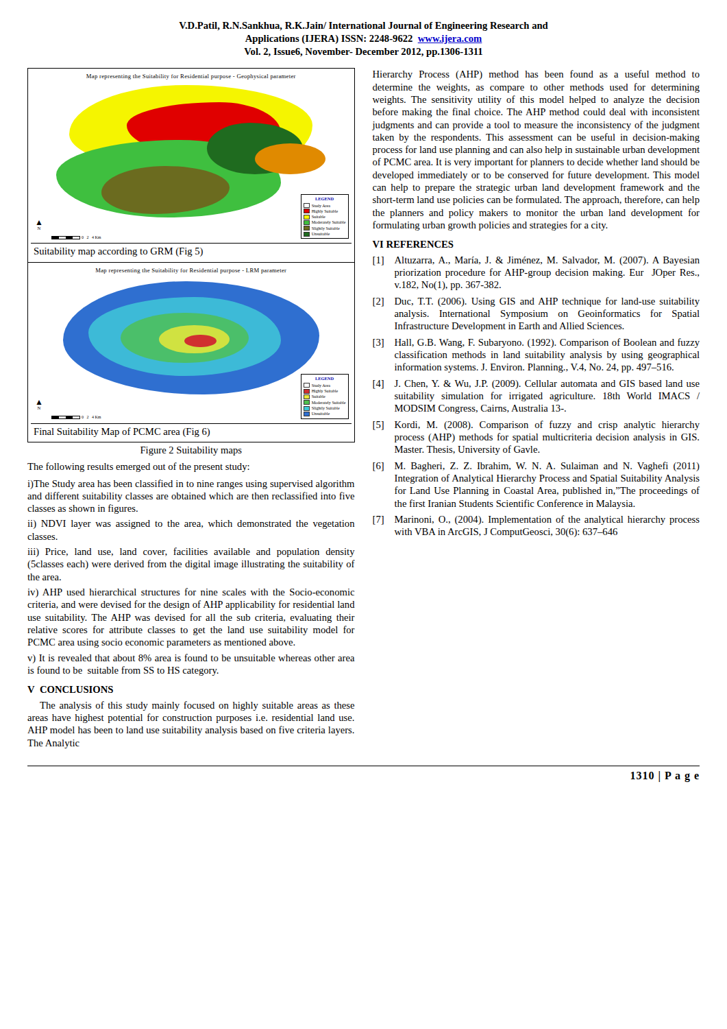V.D.Patil, R.N.Sankhua, R.K.Jain/ International Journal of Engineering Research and
Applications (IJERA) ISSN: 2248-9622 www.ijera.com
Vol. 2, Issue6, November- December 2012, pp.1306-1311
Map representing the Suitability for Residential purpose - Geophysical parameter
LEGEND
Study Area
Highly Suitable
Suitable
Moderately Suitable
Slightly Suitable
Unsuitable
▲N
0 2 4 Km
Suitability map according to GRM (Fig 5)
Map representing the Suitability for Residential purpose - LRM parameter
LEGEND
Study Area
Highly Suitable
Suitable
Moderately Suitable
Slightly Suitable
Unsuitable
▲N
0 2 4 Km
Final Suitability Map of PCMC area (Fig 6)
Figure 2 Suitability maps
The following results emerged out of the present study:
i)The Study area has been classified in to nine ranges using supervised algorithm and different suitability classes are obtained which are then reclassified into five classes as shown in figures.
ii) NDVI layer was assigned to the area, which demonstrated the vegetation classes.
iii) Price, land use, land cover, facilities available and population density (5classes each) were derived from the digital image illustrating the suitability of the area.
iv) AHP used hierarchical structures for nine scales with the Socio-economic criteria, and were devised for the design of AHP applicability for residential land use suitability. The AHP was devised for all the sub criteria, evaluating their relative scores for attribute classes to get the land use suitability model for PCMC area using socio economic parameters as mentioned above.
v) It is revealed that about 8% area is found to be unsuitable whereas other area is found to be suitable from SS to HS category.
V CONCLUSIONS
The analysis of this study mainly focused on highly suitable areas as these areas have highest potential for construction purposes i.e. residential land use. AHP model has been to land use suitability analysis based on five criteria layers. The Analytic
Hierarchy Process (AHP) method has been found as a useful method to determine the weights, as compare to other methods used for determining weights. The sensitivity utility of this model helped to analyze the decision before making the final choice. The AHP method could deal with inconsistent judgments and can provide a tool to measure the inconsistency of the judgment taken by the respondents. This assessment can be useful in decision-making process for land use planning and can also help in sustainable urban development of PCMC area. It is very important for planners to decide whether land should be developed immediately or to be conserved for future development. This model can help to prepare the strategic urban land development framework and the short-term land use policies can be formulated. The approach, therefore, can help the planners and policy makers to monitor the urban land development for formulating urban growth policies and strategies for a city.
VI REFERENCES
[1] Altuzarra, A., María, J. & Jiménez, M. Salvador, M. (2007). A Bayesian priorization procedure for AHP-group decision making. Eur JOper Res., v.182, No(1), pp. 367-382.
[2] Duc, T.T. (2006). Using GIS and AHP technique for land-use suitability analysis. International Symposium on Geoinformatics for Spatial Infrastructure Development in Earth and Allied Sciences.
[3] Hall, G.B. Wang, F. Subaryono. (1992). Comparison of Boolean and fuzzy classification methods in land suitability analysis by using geographical information systems. J. Environ. Planning., V.4, No. 24, pp. 497–516.
[4] J. Chen, Y. & Wu, J.P. (2009). Cellular automata and GIS based land use suitability simulation for irrigated agriculture. 18th World IMACS / MODSIM Congress, Cairns, Australia 13-.
[5] Kordi, M. (2008). Comparison of fuzzy and crisp analytic hierarchy process (AHP) methods for spatial multicriteria decision analysis in GIS. Master. Thesis, University of Gavle.
[6] M. Bagheri, Z. Z. Ibrahim, W. N. A. Sulaiman and N. Vaghefi (2011) Integration of Analytical Hierarchy Process and Spatial Suitability Analysis for Land Use Planning in Coastal Area, published in,”The proceedings of the first Iranian Students Scientific Conference in Malaysia.
[7] Marinoni, O., (2004). Implementation of the analytical hierarchy process with VBA in ArcGIS, J ComputGeosci, 30(6): 637–646
1310 | P a g e